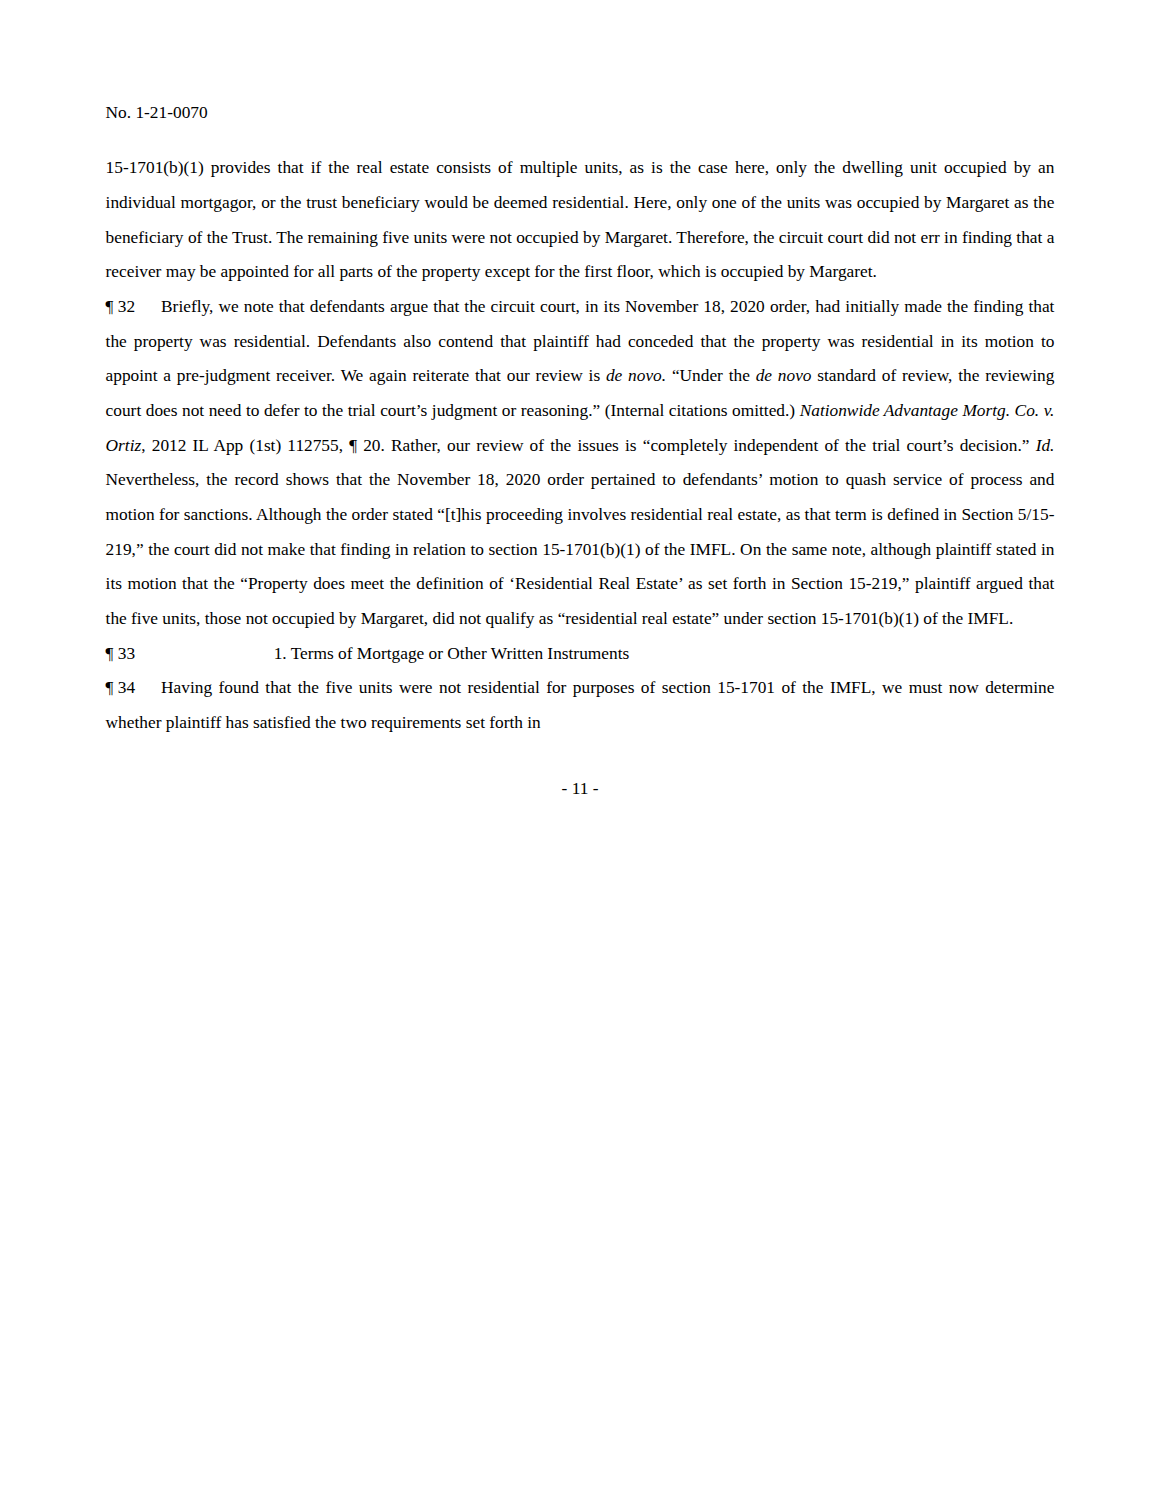No. 1-21-0070
15-1701(b)(1) provides that if the real estate consists of multiple units, as is the case here, only the dwelling unit occupied by an individual mortgagor, or the trust beneficiary would be deemed residential. Here, only one of the units was occupied by Margaret as the beneficiary of the Trust. The remaining five units were not occupied by Margaret. Therefore, the circuit court did not err in finding that a receiver may be appointed for all parts of the property except for the first floor, which is occupied by Margaret.
¶ 32 Briefly, we note that defendants argue that the circuit court, in its November 18, 2020 order, had initially made the finding that the property was residential. Defendants also contend that plaintiff had conceded that the property was residential in its motion to appoint a pre-judgment receiver. We again reiterate that our review is de novo. “Under the de novo standard of review, the reviewing court does not need to defer to the trial court’s judgment or reasoning.” (Internal citations omitted.) Nationwide Advantage Mortg. Co. v. Ortiz, 2012 IL App (1st) 112755, ¶ 20. Rather, our review of the issues is “completely independent of the trial court’s decision.” Id. Nevertheless, the record shows that the November 18, 2020 order pertained to defendants’ motion to quash service of process and motion for sanctions. Although the order stated “[t]his proceeding involves residential real estate, as that term is defined in Section 5/15-219,” the court did not make that finding in relation to section 15-1701(b)(1) of the IMFL. On the same note, although plaintiff stated in its motion that the “Property does meet the definition of ‘Residential Real Estate’ as set forth in Section 15-219,” plaintiff argued that the five units, those not occupied by Margaret, did not qualify as “residential real estate” under section 15-1701(b)(1) of the IMFL.
¶ 331. Terms of Mortgage or Other Written Instruments
¶ 34 Having found that the five units were not residential for purposes of section 15-1701 of the IMFL, we must now determine whether plaintiff has satisfied the two requirements set forth in
- 11 -